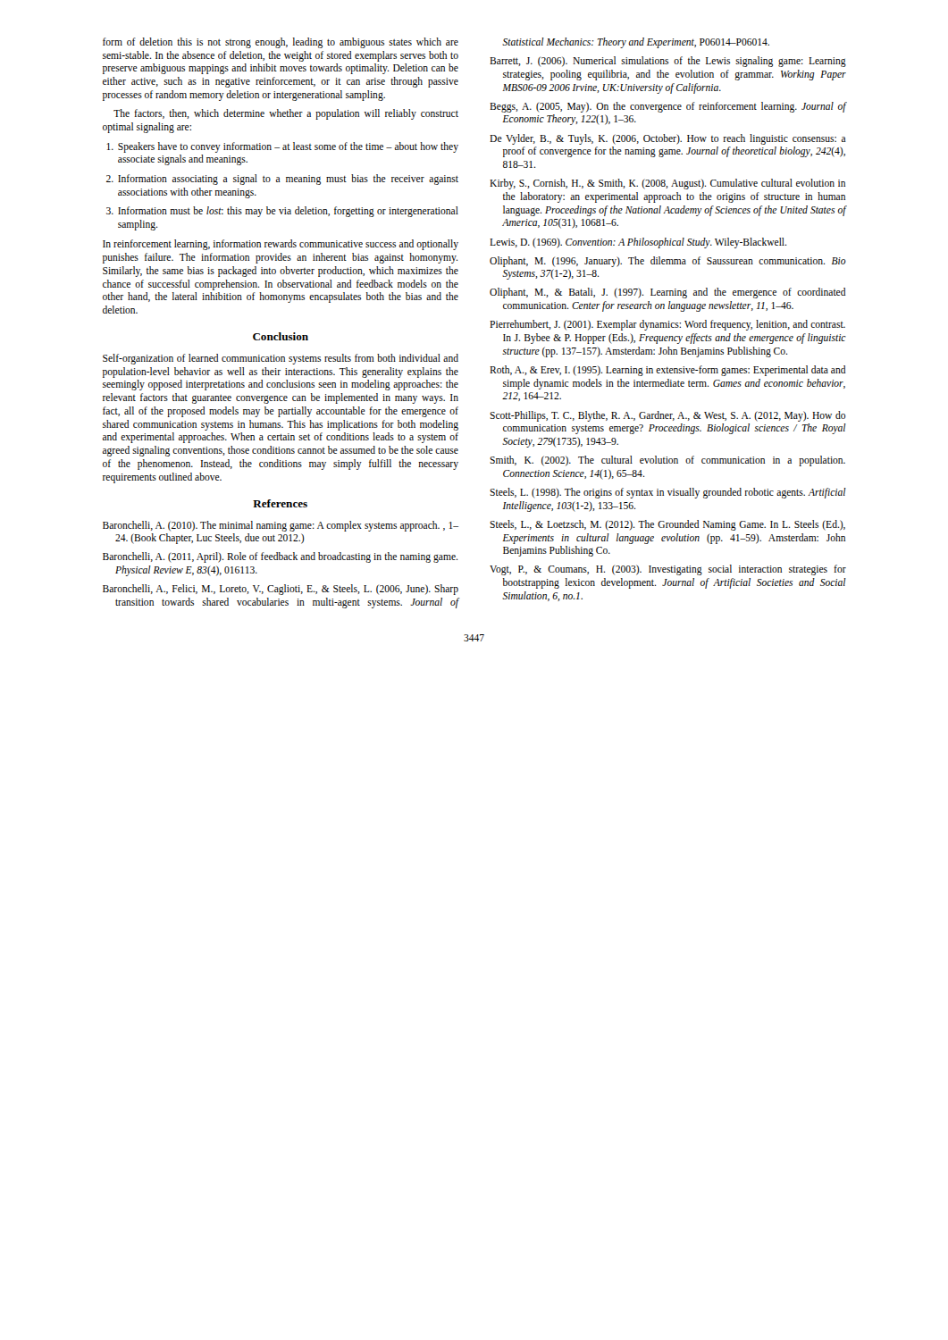form of deletion this is not strong enough, leading to ambiguous states which are semi-stable. In the absence of deletion, the weight of stored exemplars serves both to preserve ambiguous mappings and inhibit moves towards optimality. Deletion can be either active, such as in negative reinforcement, or it can arise through passive processes of random memory deletion or intergenerational sampling.
The factors, then, which determine whether a population will reliably construct optimal signaling are:
Speakers have to convey information – at least some of the time – about how they associate signals and meanings.
Information associating a signal to a meaning must bias the receiver against associations with other meanings.
Information must be lost: this may be via deletion, forgetting or intergenerational sampling.
In reinforcement learning, information rewards communicative success and optionally punishes failure. The information provides an inherent bias against homonymy. Similarly, the same bias is packaged into obverter production, which maximizes the chance of successful comprehension. In observational and feedback models on the other hand, the lateral inhibition of homonyms encapsulates both the bias and the deletion.
Conclusion
Self-organization of learned communication systems results from both individual and population-level behavior as well as their interactions. This generality explains the seemingly opposed interpretations and conclusions seen in modeling approaches: the relevant factors that guarantee convergence can be implemented in many ways. In fact, all of the proposed models may be partially accountable for the emergence of shared communication systems in humans. This has implications for both modeling and experimental approaches. When a certain set of conditions leads to a system of agreed signaling conventions, those conditions cannot be assumed to be the sole cause of the phenomenon. Instead, the conditions may simply fulfill the necessary requirements outlined above.
References
Baronchelli, A. (2010). The minimal naming game: A complex systems approach. , 1–24. (Book Chapter, Luc Steels, due out 2012.)
Baronchelli, A. (2011, April). Role of feedback and broadcasting in the naming game. Physical Review E, 83(4), 016113.
Baronchelli, A., Felici, M., Loreto, V., Caglioti, E., & Steels, L. (2006, June). Sharp transition towards shared vocabularies in multi-agent systems. Journal of Statistical Mechanics: Theory and Experiment, P06014–P06014.
Barrett, J. (2006). Numerical simulations of the Lewis signaling game: Learning strategies, pooling equilibria, and the evolution of grammar. Working Paper MBS06-09 2006 Irvine, UK:University of California.
Beggs, A. (2005, May). On the convergence of reinforcement learning. Journal of Economic Theory, 122(1), 1–36.
De Vylder, B., & Tuyls, K. (2006, October). How to reach linguistic consensus: a proof of convergence for the naming game. Journal of theoretical biology, 242(4), 818–31.
Kirby, S., Cornish, H., & Smith, K. (2008, August). Cumulative cultural evolution in the laboratory: an experimental approach to the origins of structure in human language. Proceedings of the National Academy of Sciences of the United States of America, 105(31), 10681–6.
Lewis, D. (1969). Convention: A Philosophical Study. Wiley-Blackwell.
Oliphant, M. (1996, January). The dilemma of Saussurean communication. Bio Systems, 37(1-2), 31–8.
Oliphant, M., & Batali, J. (1997). Learning and the emergence of coordinated communication. Center for research on language newsletter, 11, 1–46.
Pierrehumbert, J. (2001). Exemplar dynamics: Word frequency, lenition, and contrast. In J. Bybee & P. Hopper (Eds.), Frequency effects and the emergence of linguistic structure (pp. 137–157). Amsterdam: John Benjamins Publishing Co.
Roth, A., & Erev, I. (1995). Learning in extensive-form games: Experimental data and simple dynamic models in the intermediate term. Games and economic behavior, 212, 164–212.
Scott-Phillips, T. C., Blythe, R. A., Gardner, A., & West, S. A. (2012, May). How do communication systems emerge? Proceedings. Biological sciences / The Royal Society, 279(1735), 1943–9.
Smith, K. (2002). The cultural evolution of communication in a population. Connection Science, 14(1), 65–84.
Steels, L. (1998). The origins of syntax in visually grounded robotic agents. Artificial Intelligence, 103(1-2), 133–156.
Steels, L., & Loetzsch, M. (2012). The Grounded Naming Game. In L. Steels (Ed.), Experiments in cultural language evolution (pp. 41–59). Amsterdam: John Benjamins Publishing Co.
Vogt, P., & Coumans, H. (2003). Investigating social interaction strategies for bootstrapping lexicon development. Journal of Artificial Societies and Social Simulation, 6, no.1.
3447